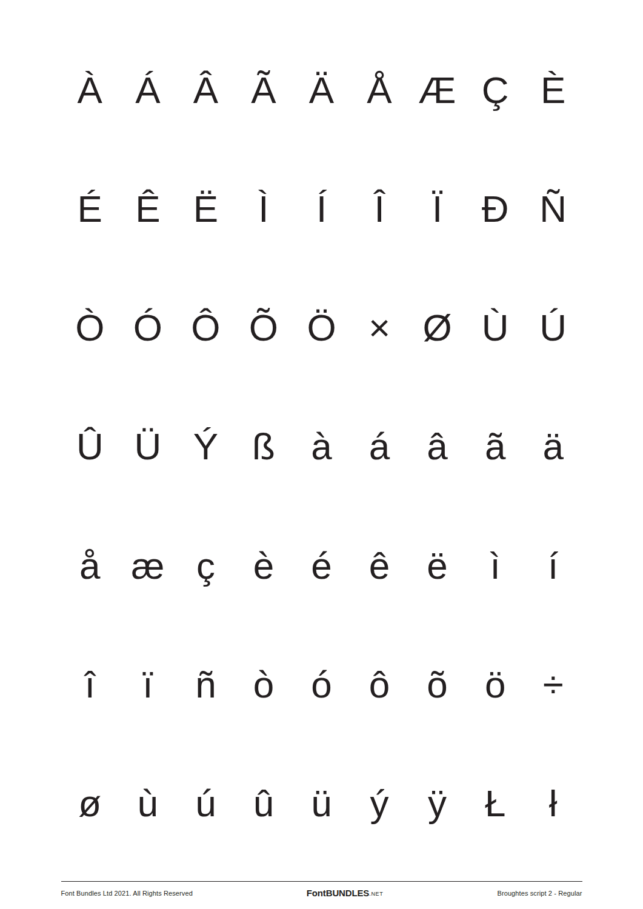À
Á
Â
Ã
Ä
Å
Æ
Ç
È
É
Ê
Ë
Ì
Í
Î
Ï
Ð
Ñ
Ò
Ó
Ô
Õ
Ö
×
Ø
Ù
Ú
Û
Ü
Ý
ß
à
á
â
ã
ä
å
æ
ç
è
é
ê
ë
ì
í
î
ï
ñ
ò
ó
ô
õ
ö
÷
ø
ù
ú
û
ü
ý
ÿ
Ł
ł
Font Bundles Ltd 2021. All Rights Reserved
FontBUNDLES.NET
Broughtes script 2 - Regular